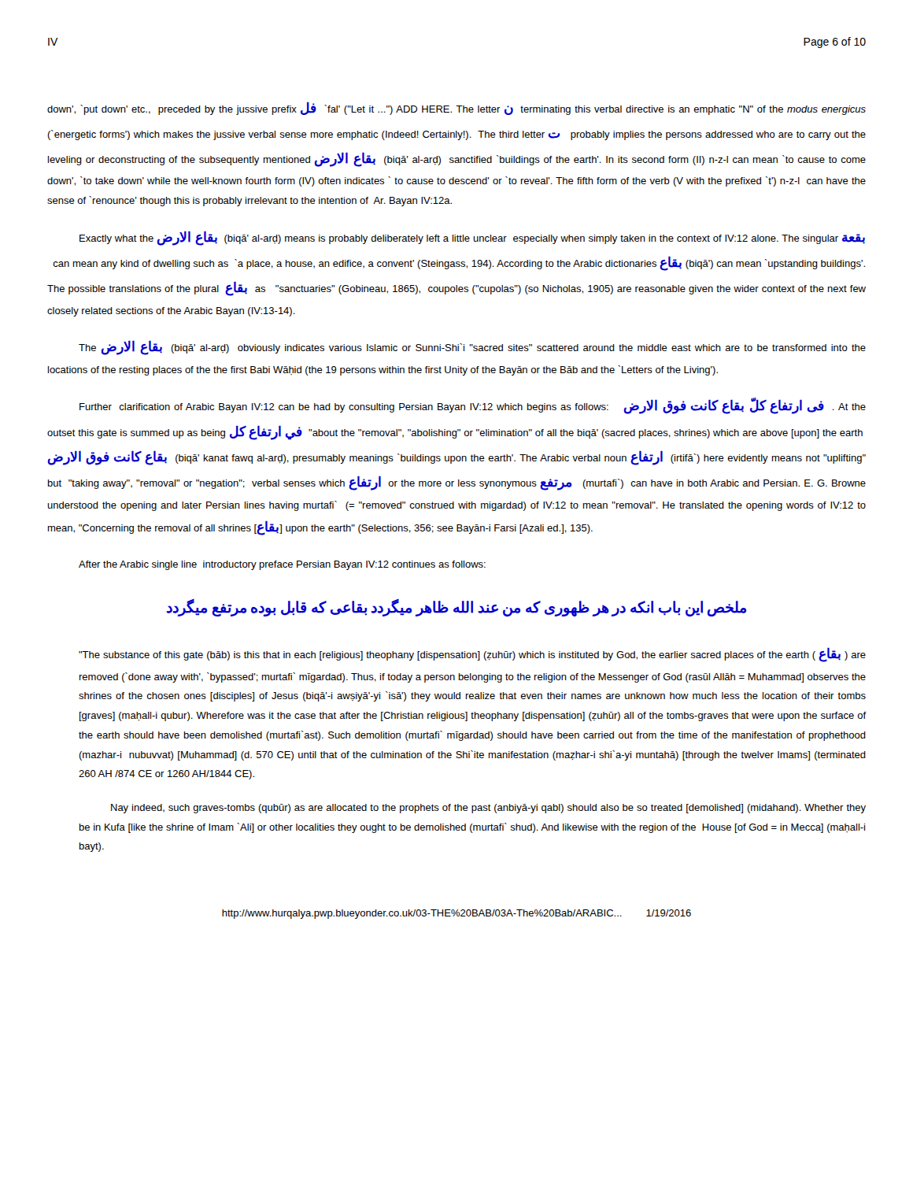IV Page 6 of 10
down', `put down' etc., preceded by the jussive prefix فل `fal' ("Let it ...") ADD HERE. The letter ن terminating this verbal directive is an emphatic "N" of the modus energicus (`energetic forms') which makes the jussive verbal sense more emphatic (Indeed! Certainly!). The third letter ت probably implies the persons addressed who are to carry out the leveling or deconstructing of the subsequently mentioned بقاع الارض (biqā' al-arḍ) sanctified `buildings of the earth'. In its second form (II) n-z-l can mean `to cause to come down', `to take down' while the well-known fourth form (IV) often indicates ` to cause to descend' or `to reveal'. The fifth form of the verb (V with the prefixed `t') n-z-l can have the sense of `renounce' though this is probably irrelevant to the intention of Ar. Bayan IV:12a.
Exactly what the بقاع الارض (biqā' al-arḍ) means is probably deliberately left a little unclear especially when simply taken in the context of IV:12 alone. The singular بقعة can mean any kind of dwelling such as `a place, a house, an edifice, a convent' (Steingass, 194). According to the Arabic dictionaries بقاع (biqā') can mean `upstanding buildings'. The possible translations of the plural بقاع as "sanctuaries" (Gobineau, 1865), coupoles ("cupolas") (so Nicholas, 1905) are reasonable given the wider context of the next few closely related sections of the Arabic Bayan (IV:13-14).
The بقاع الارض (biqā' al-arḍ) obviously indicates various Islamic or Sunni-Shi`i "sacred sites" scattered around the middle east which are to be transformed into the locations of the resting places of the the first Babi Wāḥid (the 19 persons within the first Unity of the Bayān or the Bāb and the `Letters of the Living').
Further clarification of Arabic Bayan IV:12 can be had by consulting Persian Bayan IV:12 which begins as follows: فى ارتفاع كلّ بقاع كانت فوق الارض . At the outset this gate is summed up as being في ارتفاع كل "about the "removal", "abolishing" or "elimination" of all the biqā' (sacred places, shrines) which are above [upon] the earth بقاع كانت فوق الارض (biqā' kanat fawq al-arḍ), presumably meanings `buildings upon the earth'. The Arabic verbal noun ارتفاع (irtifā`) here evidently means not "uplifting" but "taking away", "removal" or "negation"; verbal senses which ارتفاع or the more or less synonymous مرتفع (murtafi`) can have in both Arabic and Persian. E. G. Browne understood the opening and later Persian lines having murtafi` (= "removed" construed with migardad) of IV:12 to mean "removal". He translated the opening words of IV:12 to mean, "Concerning the removal of all shrines [بقاع] upon the earth" (Selections, 356; see Bayān-i Farsi [Azali ed.], 135).
After the Arabic single line introductory preface Persian Bayan IV:12 continues as follows:
ملخص اين باب انكه در هر ظهورى كه من عند الله ظاهر ميگردد بقاعى كه قابل بوده مرتفع ميگردد
"The substance of this gate (bāb) is this that in each [religious] theophany [dispensation] (ẓuhūr) which is instituted by God, the earlier sacred places of the earth ( بقاع ) are removed (`done away with', `bypassed'; murtafi` mīgardad). Thus, if today a person belonging to the religion of the Messenger of God (rasūl Allāh = Muhammad] observes the shrines of the chosen ones [disciples] of Jesus (biqā'-i awṣiyā'-yi `isā') they would realize that even their names are unknown how much less the location of their tombs [graves] (maḥall-i qubur). Wherefore was it the case that after the [Christian religious] theophany [dispensation] (ẓuhūr) all of the tombs-graves that were upon the surface of the earth should have been demolished (murtafi`ast). Such demolition (murtafi` mīgardad) should have been carried out from the time of the manifestation of prophethood (mazhar-i nubuvvat) [Muhammad] (d. 570 CE) until that of the culmination of the Shi`ite manifestation (maẓhar-i shi`a-yi muntahā) [through the twelver Imams] (terminated 260 AH /874 CE or 1260 AH/1844 CE).
Nay indeed, such graves-tombs (qubūr) as are allocated to the prophets of the past (anbiyā-yi qabl) should also be so treated [demolished] (midahand). Whether they be in Kufa [like the shrine of Imam `Ali] or other localities they ought to be demolished (murtafi` shud). And likewise with the region of the House [of God = in Mecca] (maḥall-i bayt).
http://www.hurqalya.pwp.blueyonder.co.uk/03-THE%20BAB/03A-The%20Bab/ARABIC... 1/19/2016